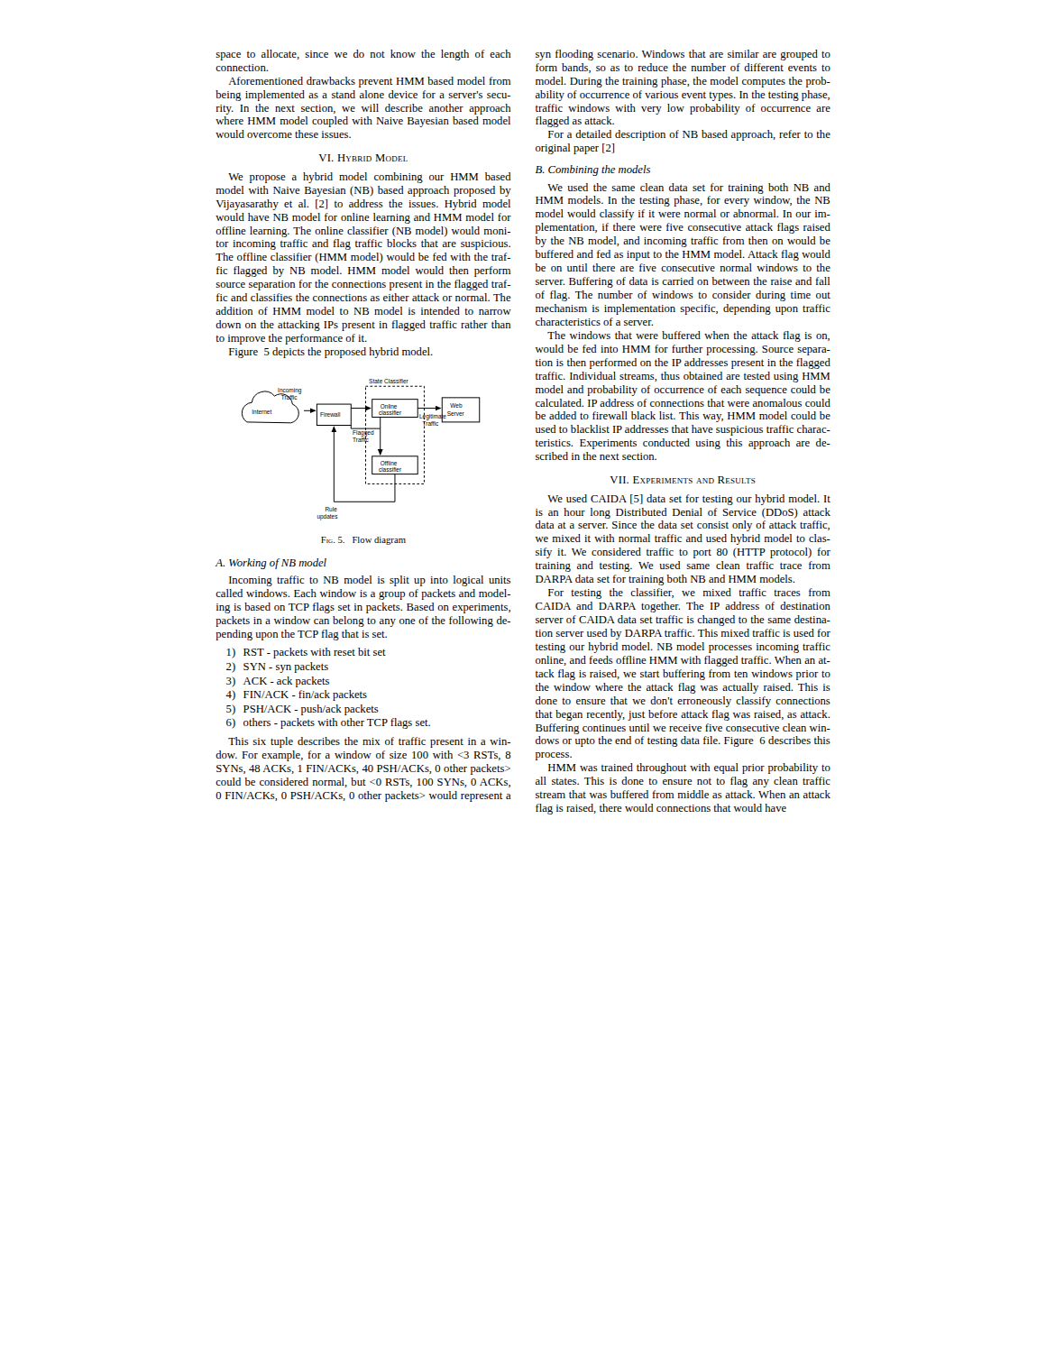space to allocate, since we do not know the length of each connection.
Aforementioned drawbacks prevent HMM based model from being implemented as a stand alone device for a server's security. In the next section, we will describe another approach where HMM model coupled with Naive Bayesian based model would overcome these issues.
VI. Hybrid Model
We propose a hybrid model combining our HMM based model with Naive Bayesian (NB) based approach proposed by Vijayasarathy et al. [2] to address the issues. Hybrid model would have NB model for online learning and HMM model for offline learning. The online classifier (NB model) would monitor incoming traffic and flag traffic blocks that are suspicious. The offline classifier (HMM model) would be fed with the traffic flagged by NB model. HMM model would then perform source separation for the connections present in the flagged traffic and classifies the connections as either attack or normal. The addition of HMM model to NB model is intended to narrow down on the attacking IPs present in flagged traffic rather than to improve the performance of it.
Figure 5 depicts the proposed hybrid model.
Internet Firewall Online classifier Offline classifier Web Server State Classifier Incoming Traffic Flagged Traffic Legitimate Traffic Rule updates
Fig. 5. Flow diagram
A. Working of NB model
Incoming traffic to NB model is split up into logical units called windows. Each window is a group of packets and modeling is based on TCP flags set in packets. Based on experiments, packets in a window can belong to any one of the following depending upon the TCP flag that is set.
RST - packets with reset bit set
SYN - syn packets
ACK - ack packets
FIN/ACK - fin/ack packets
PSH/ACK - push/ack packets
others - packets with other TCP flags set.
This six tuple describes the mix of traffic present in a window. For example, for a window of size 100 with <3 RSTs, 8 SYNs, 48 ACKs, 1 FIN/ACKs, 40 PSH/ACKs, 0 other packets> could be considered normal, but <0 RSTs, 100 SYNs, 0 ACKs, 0 FIN/ACKs, 0 PSH/ACKs, 0 other packets> would represent a syn flooding scenario. Windows that are similar are grouped to form bands, so as to reduce the number of different events to model. During the training phase, the model computes the probability of occurrence of various event types. In the testing phase, traffic windows with very low probability of occurrence are flagged as attack.
For a detailed description of NB based approach, refer to the original paper [2]
B. Combining the models
We used the same clean data set for training both NB and HMM models. In the testing phase, for every window, the NB model would classify if it were normal or abnormal. In our implementation, if there were five consecutive attack flags raised by the NB model, and incoming traffic from then on would be buffered and fed as input to the HMM model. Attack flag would be on until there are five consecutive normal windows to the server. Buffering of data is carried on between the raise and fall of flag. The number of windows to consider during time out mechanism is implementation specific, depending upon traffic characteristics of a server.
The windows that were buffered when the attack flag is on, would be fed into HMM for further processing. Source separation is then performed on the IP addresses present in the flagged traffic. Individual streams, thus obtained are tested using HMM model and probability of occurrence of each sequence could be calculated. IP address of connections that were anomalous could be added to firewall black list. This way, HMM model could be used to blacklist IP addresses that have suspicious traffic characteristics. Experiments conducted using this approach are described in the next section.
VII. Experiments and Results
We used CAIDA [5] data set for testing our hybrid model. It is an hour long Distributed Denial of Service (DDoS) attack data at a server. Since the data set consist only of attack traffic, we mixed it with normal traffic and used hybrid model to classify it. We considered traffic to port 80 (HTTP protocol) for training and testing. We used same clean traffic trace from DARPA data set for training both NB and HMM models.
For testing the classifier, we mixed traffic traces from CAIDA and DARPA together. The IP address of destination server of CAIDA data set traffic is changed to the same destination server used by DARPA traffic. This mixed traffic is used for testing our hybrid model. NB model processes incoming traffic online, and feeds offline HMM with flagged traffic. When an attack flag is raised, we start buffering from ten windows prior to the window where the attack flag was actually raised. This is done to ensure that we don't erroneously classify connections that began recently, just before attack flag was raised, as attack. Buffering continues until we receive five consecutive clean windows or upto the end of testing data file. Figure 6 describes this process.
HMM was trained throughout with equal prior probability to all states. This is done to ensure not to flag any clean traffic stream that was buffered from middle as attack. When an attack flag is raised, there would connections that would have